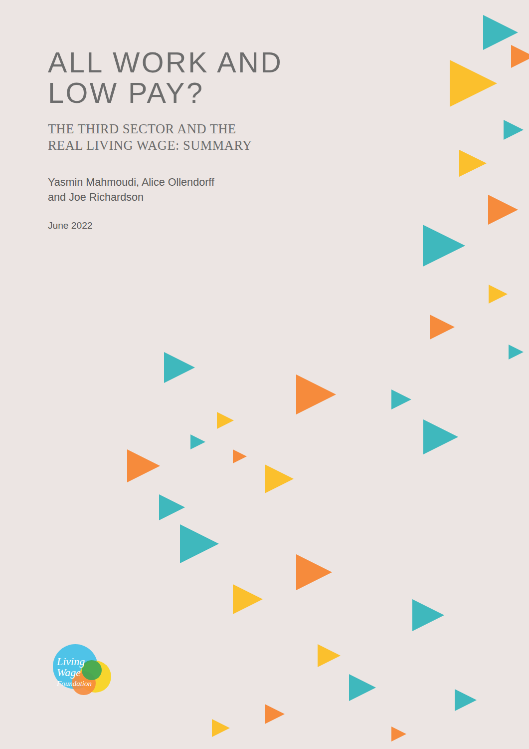All Work and
Low Pay?
The Third Sector and the Real Living Wage: Summary
Yasmin Mahmoudi, Alice Ollendorff
and Joe Richardson
June 2022
Living Wage Foundation